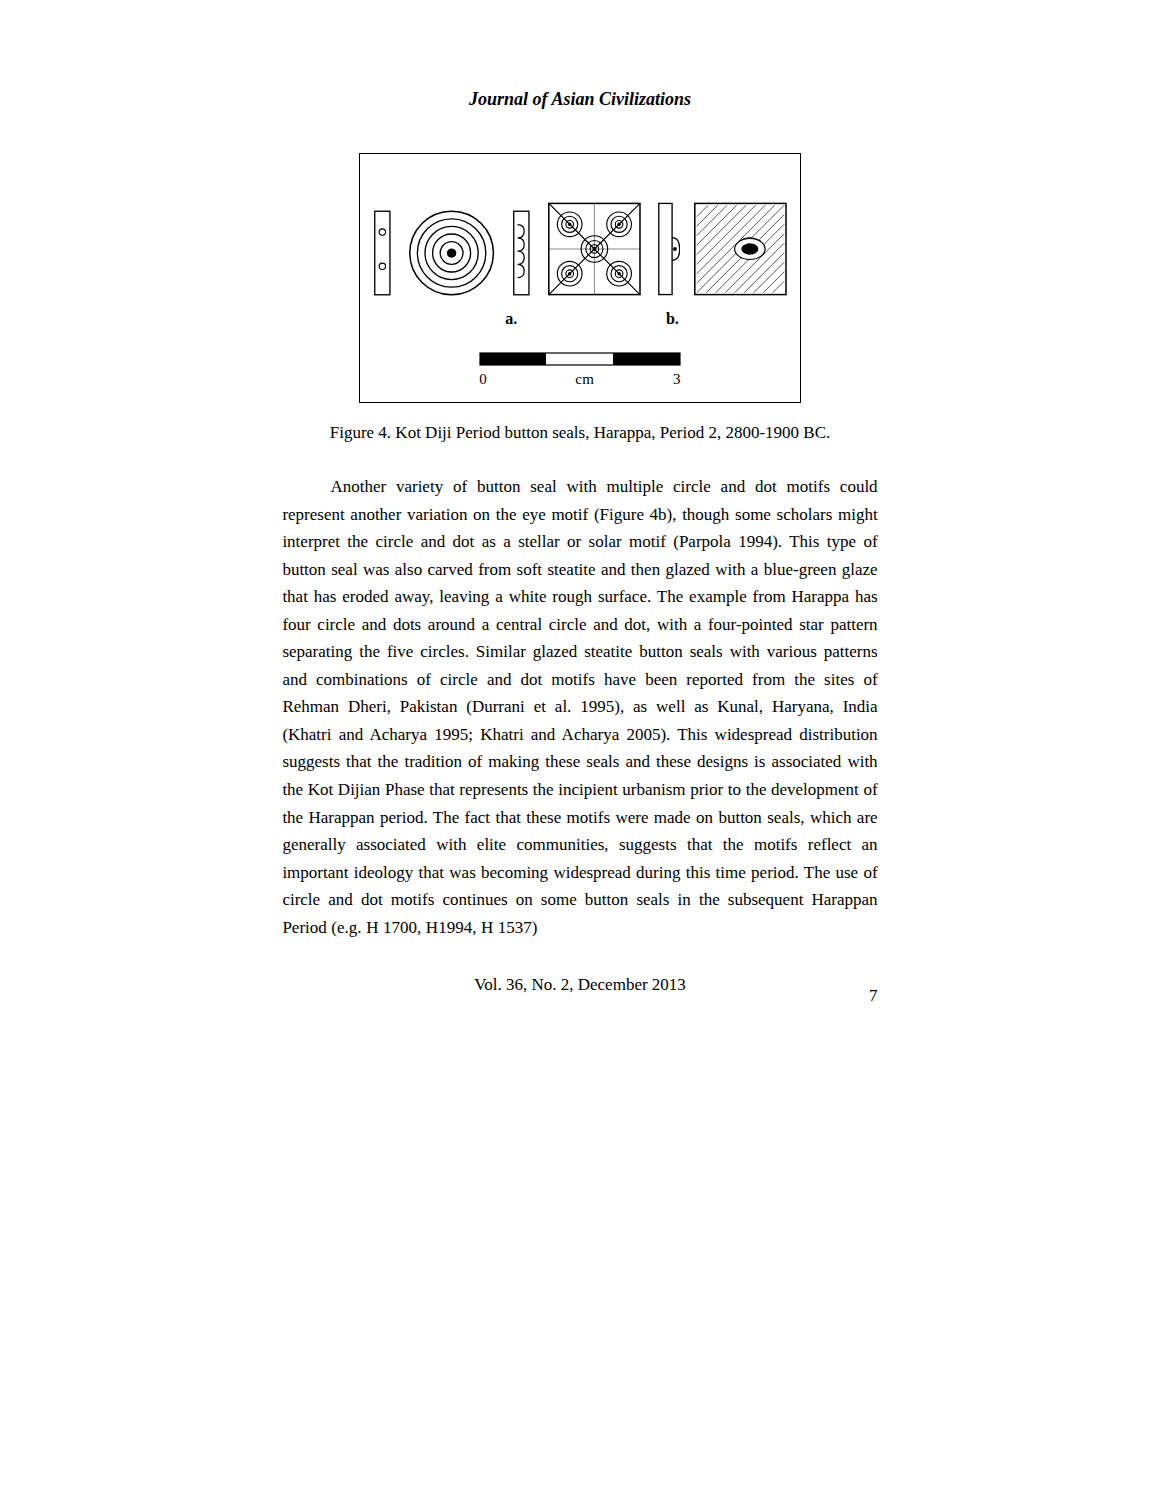Journal of Asian Civilizations
a. b.
0 cm 3
Figure 4. Kot Diji Period button seals, Harappa, Period 2, 2800-1900 BC.
Another variety of button seal with multiple circle and dot motifs could represent another variation on the eye motif (Figure 4b), though some scholars might interpret the circle and dot as a stellar or solar motif (Parpola 1994). This type of button seal was also carved from soft steatite and then glazed with a blue-green glaze that has eroded away, leaving a white rough surface. The example from Harappa has four circle and dots around a central circle and dot, with a four-pointed star pattern separating the five circles. Similar glazed steatite button seals with various patterns and combinations of circle and dot motifs have been reported from the sites of Rehman Dheri, Pakistan (Durrani et al. 1995), as well as Kunal, Haryana, India (Khatri and Acharya 1995; Khatri and Acharya 2005). This widespread distribution suggests that the tradition of making these seals and these designs is associated with the Kot Dijian Phase that represents the incipient urbanism prior to the development of the Harappan period. The fact that these motifs were made on button seals, which are generally associated with elite communities, suggests that the motifs reflect an important ideology that was becoming widespread during this time period. The use of circle and dot motifs continues on some button seals in the subsequent Harappan Period (e.g. H 1700, H1994, H 1537)
Vol. 36, No. 2, December 2013
7